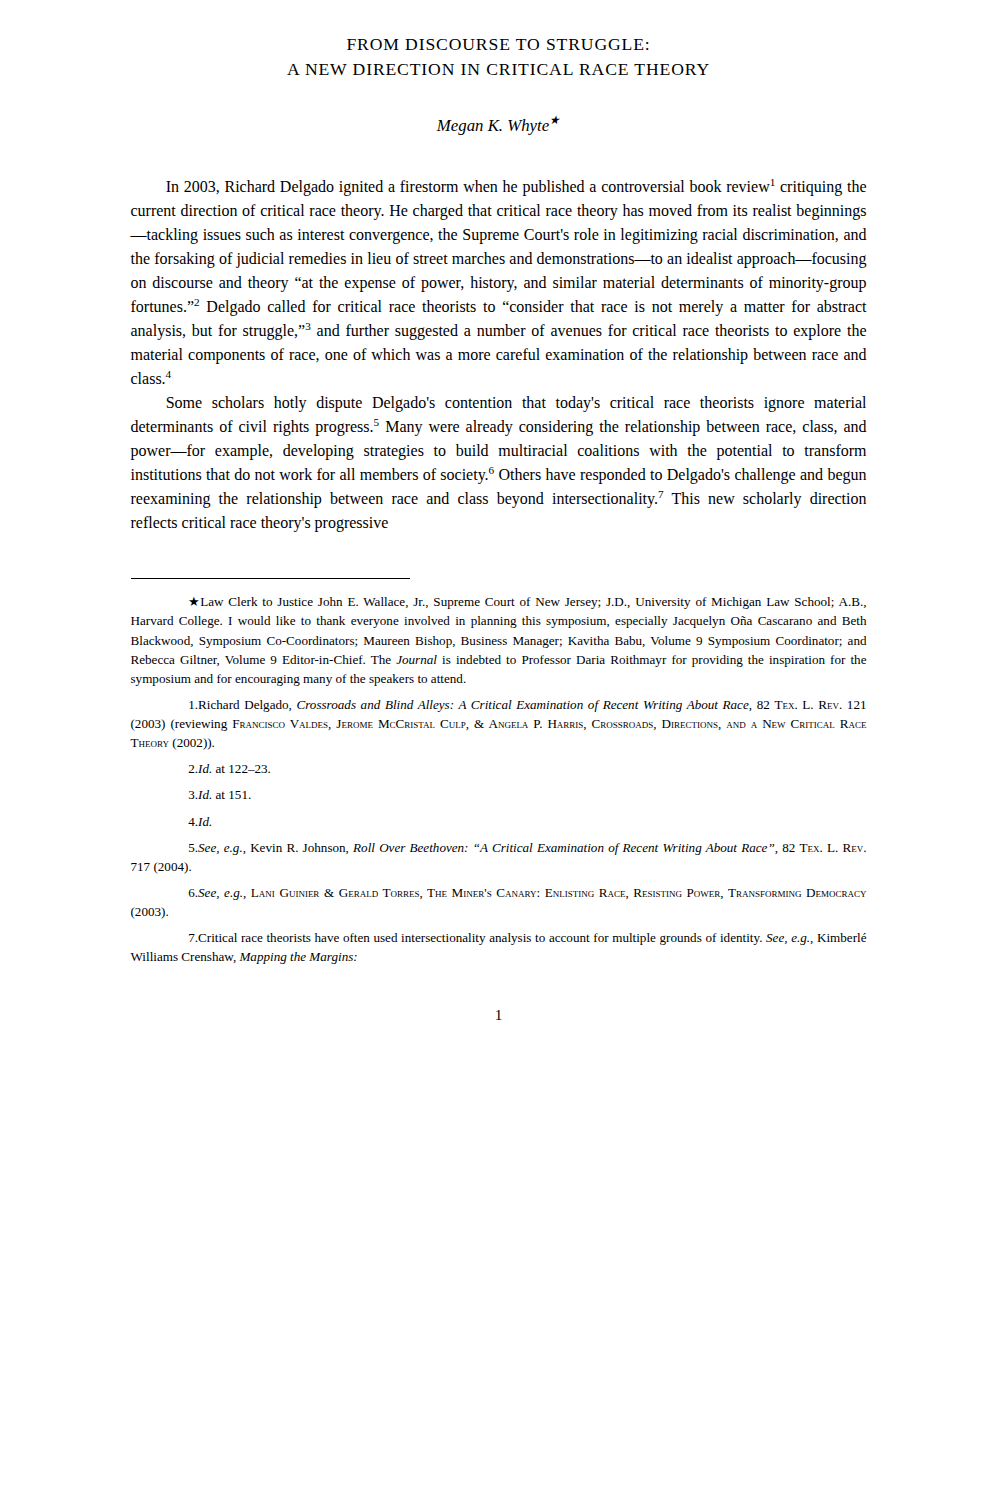From Discourse to Struggle:
A New Direction in Critical Race Theory
Megan K. Whyte★
In 2003, Richard Delgado ignited a firestorm when he published a controversial book review1 critiquing the current direction of critical race theory. He charged that critical race theory has moved from its realist beginnings—tackling issues such as interest convergence, the Supreme Court's role in legitimizing racial discrimination, and the forsaking of judicial remedies in lieu of street marches and demonstrations—to an idealist approach—focusing on discourse and theory “at the expense of power, history, and similar material determinants of minority-group fortunes.”2 Delgado called for critical race theorists to “consider that race is not merely a matter for abstract analysis, but for struggle,”3 and further suggested a number of avenues for critical race theorists to explore the material components of race, one of which was a more careful examination of the relationship between race and class.4
Some scholars hotly dispute Delgado's contention that today's critical race theorists ignore material determinants of civil rights progress.5 Many were already considering the relationship between race, class, and power—for example, developing strategies to build multiracial coalitions with the potential to transform institutions that do not work for all members of society.6 Others have responded to Delgado's challenge and begun reexamining the relationship between race and class beyond intersectionality.7 This new scholarly direction reflects critical race theory's progressive
★Law Clerk to Justice John E. Wallace, Jr., Supreme Court of New Jersey; J.D., University of Michigan Law School; A.B., Harvard College. I would like to thank everyone involved in planning this symposium, especially Jacquelyn Oña Cascarano and Beth Blackwood, Symposium Co-Coordinators; Maureen Bishop, Business Manager; Kavitha Babu, Volume 9 Symposium Coordinator; and Rebecca Giltner, Volume 9 Editor-in-Chief. The Journal is indebted to Professor Daria Roithmayr for providing the inspiration for the symposium and for encouraging many of the speakers to attend.
1. Richard Delgado, Crossroads and Blind Alleys: A Critical Examination of Recent Writing About Race, 82 Tex. L. Rev. 121 (2003) (reviewing Francisco Valdes, Jerome McCristal Culp, & Angela P. Harris, Crossroads, Directions, and a New Critical Race Theory (2002)).
2. Id. at 122–23.
3. Id. at 151.
4. Id.
5. See, e.g., Kevin R. Johnson, Roll Over Beethoven: “A Critical Examination of Recent Writing About Race”, 82 Tex. L. Rev. 717 (2004).
6. See, e.g., Lani Guinier & Gerald Torres, The Miner's Canary: Enlisting Race, Resisting Power, Transforming Democracy (2003).
7. Critical race theorists have often used intersectionality analysis to account for multiple grounds of identity. See, e.g., Kimberlé Williams Crenshaw, Mapping the Margins:
1